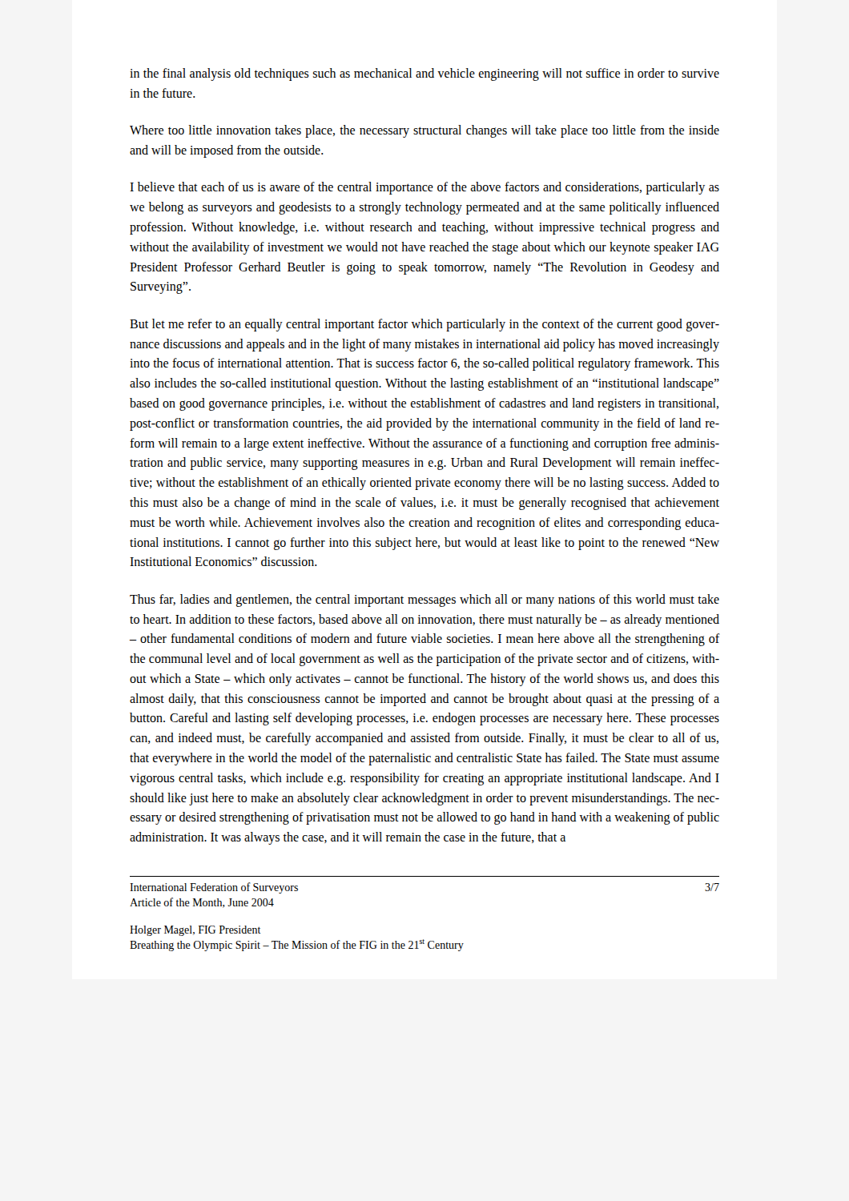in the final analysis old techniques such as mechanical and vehicle engineering will not suffice in order to survive in the future.
Where too little innovation takes place, the necessary structural changes will take place too little from the inside and will be imposed from the outside.
I believe that each of us is aware of the central importance of the above factors and considerations, particularly as we belong as surveyors and geodesists to a strongly technology permeated and at the same politically influenced profession. Without knowledge, i.e. without research and teaching, without impressive technical progress and without the availability of investment we would not have reached the stage about which our keynote speaker IAG President Professor Gerhard Beutler is going to speak tomorrow, namely “The Revolution in Geodesy and Surveying”.
But let me refer to an equally central important factor which particularly in the context of the current good governance discussions and appeals and in the light of many mistakes in international aid policy has moved increasingly into the focus of international attention. That is success factor 6, the so-called political regulatory framework. This also includes the so-called institutional question. Without the lasting establishment of an “institutional landscape” based on good governance principles, i.e. without the establishment of cadastres and land registers in transitional, post-conflict or transformation countries, the aid provided by the international community in the field of land reform will remain to a large extent ineffective. Without the assurance of a functioning and corruption free administration and public service, many supporting measures in e.g. Urban and Rural Development will remain ineffective; without the establishment of an ethically oriented private economy there will be no lasting success. Added to this must also be a change of mind in the scale of values, i.e. it must be generally recognised that achievement must be worth while. Achievement involves also the creation and recognition of elites and corresponding educational institutions. I cannot go further into this subject here, but would at least like to point to the renewed “New Institutional Economics” discussion.
Thus far, ladies and gentlemen, the central important messages which all or many nations of this world must take to heart. In addition to these factors, based above all on innovation, there must naturally be – as already mentioned – other fundamental conditions of modern and future viable societies. I mean here above all the strengthening of the communal level and of local government as well as the participation of the private sector and of citizens, without which a State – which only activates – cannot be functional. The history of the world shows us, and does this almost daily, that this consciousness cannot be imported and cannot be brought about quasi at the pressing of a button. Careful and lasting self developing processes, i.e. endogen processes are necessary here. These processes can, and indeed must, be carefully accompanied and assisted from outside. Finally, it must be clear to all of us, that everywhere in the world the model of the paternalistic and centralistic State has failed. The State must assume vigorous central tasks, which include e.g. responsibility for creating an appropriate institutional landscape. And I should like just here to make an absolutely clear acknowledgment in order to prevent misunderstandings. The necessary or desired strengthening of privatisation must not be allowed to go hand in hand with a weakening of public administration. It was always the case, and it will remain the case in the future, that a
International Federation of Surveyors
Article of the Month, June 2004
3/7
Holger Magel, FIG President
Breathing the Olympic Spirit – The Mission of the FIG in the 21st Century